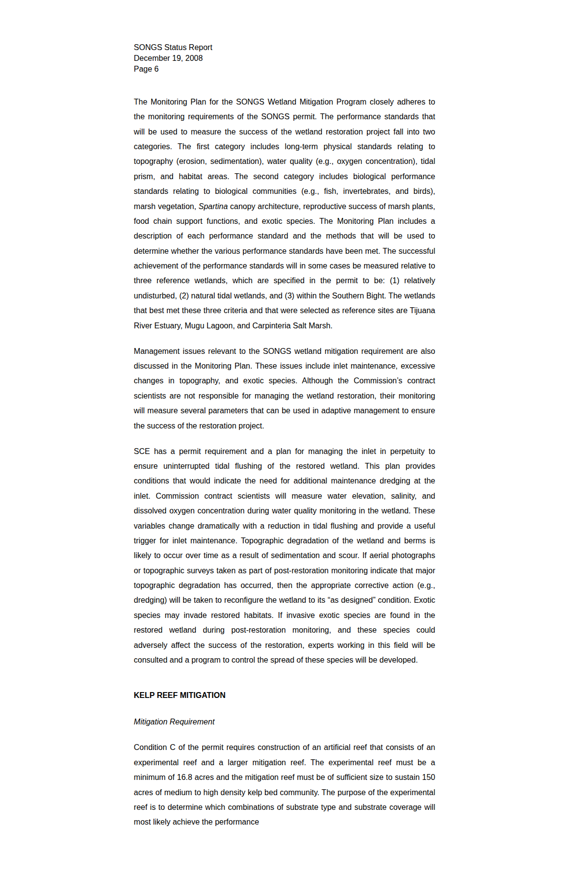SONGS Status Report
December 19, 2008
Page 6
The Monitoring Plan for the SONGS Wetland Mitigation Program closely adheres to the monitoring requirements of the SONGS permit. The performance standards that will be used to measure the success of the wetland restoration project fall into two categories. The first category includes long-term physical standards relating to topography (erosion, sedimentation), water quality (e.g., oxygen concentration), tidal prism, and habitat areas. The second category includes biological performance standards relating to biological communities (e.g., fish, invertebrates, and birds), marsh vegetation, Spartina canopy architecture, reproductive success of marsh plants, food chain support functions, and exotic species. The Monitoring Plan includes a description of each performance standard and the methods that will be used to determine whether the various performance standards have been met. The successful achievement of the performance standards will in some cases be measured relative to three reference wetlands, which are specified in the permit to be: (1) relatively undisturbed, (2) natural tidal wetlands, and (3) within the Southern Bight. The wetlands that best met these three criteria and that were selected as reference sites are Tijuana River Estuary, Mugu Lagoon, and Carpinteria Salt Marsh.
Management issues relevant to the SONGS wetland mitigation requirement are also discussed in the Monitoring Plan. These issues include inlet maintenance, excessive changes in topography, and exotic species. Although the Commission’s contract scientists are not responsible for managing the wetland restoration, their monitoring will measure several parameters that can be used in adaptive management to ensure the success of the restoration project.
SCE has a permit requirement and a plan for managing the inlet in perpetuity to ensure uninterrupted tidal flushing of the restored wetland. This plan provides conditions that would indicate the need for additional maintenance dredging at the inlet. Commission contract scientists will measure water elevation, salinity, and dissolved oxygen concentration during water quality monitoring in the wetland. These variables change dramatically with a reduction in tidal flushing and provide a useful trigger for inlet maintenance. Topographic degradation of the wetland and berms is likely to occur over time as a result of sedimentation and scour. If aerial photographs or topographic surveys taken as part of post-restoration monitoring indicate that major topographic degradation has occurred, then the appropriate corrective action (e.g., dredging) will be taken to reconfigure the wetland to its “as designed” condition. Exotic species may invade restored habitats. If invasive exotic species are found in the restored wetland during post-restoration monitoring, and these species could adversely affect the success of the restoration, experts working in this field will be consulted and a program to control the spread of these species will be developed.
Kelp Reef Mitigation
Mitigation Requirement
Condition C of the permit requires construction of an artificial reef that consists of an experimental reef and a larger mitigation reef. The experimental reef must be a minimum of 16.8 acres and the mitigation reef must be of sufficient size to sustain 150 acres of medium to high density kelp bed community. The purpose of the experimental reef is to determine which combinations of substrate type and substrate coverage will most likely achieve the performance